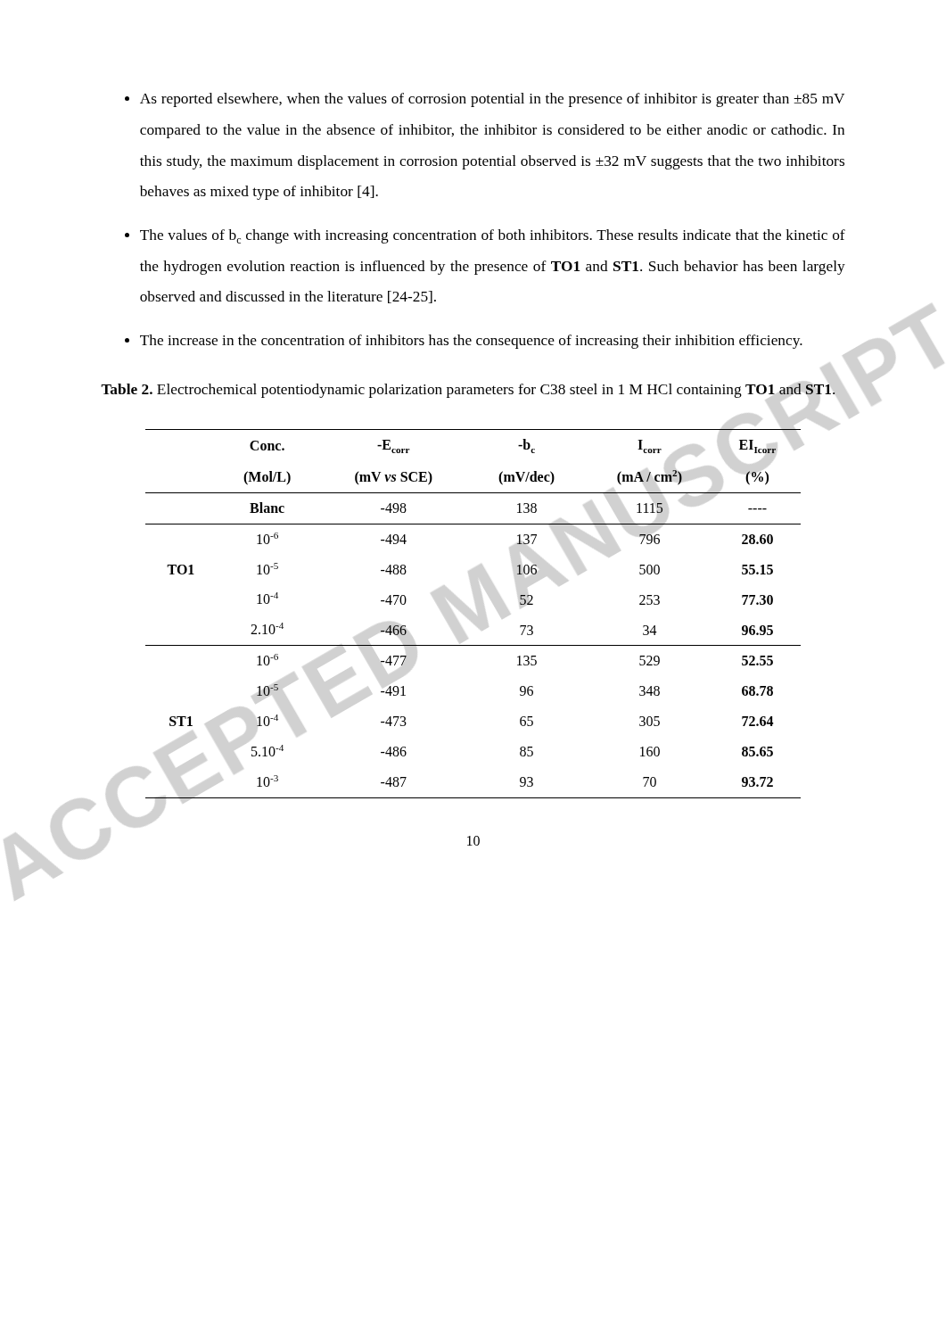ACCEPTED MANUSCRIPT
As reported elsewhere, when the values of corrosion potential in the presence of inhibitor is greater than ±85 mV compared to the value in the absence of inhibitor, the inhibitor is considered to be either anodic or cathodic. In this study, the maximum displacement in corrosion potential observed is ±32 mV suggests that the two inhibitors behaves as mixed type of inhibitor [4].
The values of bc change with increasing concentration of both inhibitors. These results indicate that the kinetic of the hydrogen evolution reaction is influenced by the presence of TO1 and ST1. Such behavior has been largely observed and discussed in the literature [24-25].
The increase in the concentration of inhibitors has the consequence of increasing their inhibition efficiency.
Table 2. Electrochemical potentiodynamic polarization parameters for C38 steel in 1 M HCl containing TO1 and ST1.
| | Conc. | -E corr | -b c | I corr | EI Icorr |
| --- | --- | --- | --- | --- | --- |
| | (Mol/L) | (mV vs SCE) | (mV/dec) | (mA / cm 2 ) | (%) |
| | Blanc | -498 | 138 | 1115 | ---- |
| | 10 -6 | -494 | 137 | 796 | 28.60 |
| TO1 | 10 -5 | -488 | 106 | 500 | 55.15 |
| | 10 -4 | -470 | 52 | 253 | 77.30 |
| | 2.10 -4 | -466 | 73 | 34 | 96.95 |
| | 10 -6 | -477 | 135 | 529 | 52.55 |
| | 10 -5 | -491 | 96 | 348 | 68.78 |
| ST1 | 10 -4 | -473 | 65 | 305 | 72.64 |
| | 5.10 -4 | -486 | 85 | 160 | 85.65 |
| | 10 -3 | -487 | 93 | 70 | 93.72 |
10